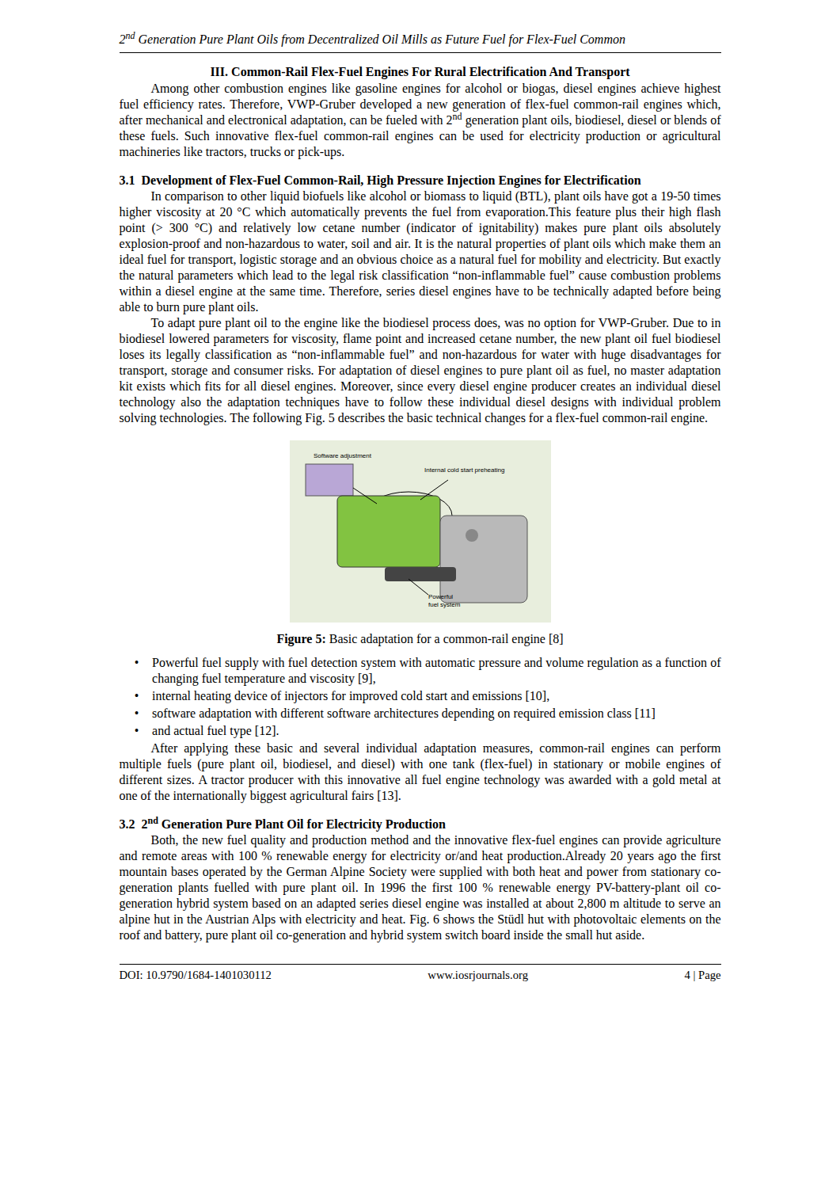2nd Generation Pure Plant Oils from Decentralized Oil Mills as Future Fuel for Flex-Fuel Common
III. Common-Rail Flex-Fuel Engines For Rural Electrification And Transport
Among other combustion engines like gasoline engines for alcohol or biogas, diesel engines achieve highest fuel efficiency rates. Therefore, VWP-Gruber developed a new generation of flex-fuel common-rail engines which, after mechanical and electronical adaptation, can be fueled with 2nd generation plant oils, biodiesel, diesel or blends of these fuels. Such innovative flex-fuel common-rail engines can be used for electricity production or agricultural machineries like tractors, trucks or pick-ups.
3.1 Development of Flex-Fuel Common-Rail, High Pressure Injection Engines for Electrification
In comparison to other liquid biofuels like alcohol or biomass to liquid (BTL), plant oils have got a 19-50 times higher viscosity at 20 °C which automatically prevents the fuel from evaporation.This feature plus their high flash point (> 300 °C) and relatively low cetane number (indicator of ignitability) makes pure plant oils absolutely explosion-proof and non-hazardous to water, soil and air. It is the natural properties of plant oils which make them an ideal fuel for transport, logistic storage and an obvious choice as a natural fuel for mobility and electricity. But exactly the natural parameters which lead to the legal risk classification “non-inflammable fuel” cause combustion problems within a diesel engine at the same time. Therefore, series diesel engines have to be technically adapted before being able to burn pure plant oils.
To adapt pure plant oil to the engine like the biodiesel process does, was no option for VWP-Gruber. Due to in biodiesel lowered parameters for viscosity, flame point and increased cetane number, the new plant oil fuel biodiesel loses its legally classification as “non-inflammable fuel” and non-hazardous for water with huge disadvantages for transport, storage and consumer risks. For adaptation of diesel engines to pure plant oil as fuel, no master adaptation kit exists which fits for all diesel engines. Moreover, since every diesel engine producer creates an individual diesel technology also the adaptation techniques have to follow these individual diesel designs with individual problem solving technologies. The following Fig. 5 describes the basic technical changes for a flex-fuel common-rail engine.
Figure 5: Basic adaptation for a common-rail engine [8]
Powerful fuel supply with fuel detection system with automatic pressure and volume regulation as a function of changing fuel temperature and viscosity [9],
internal heating device of injectors for improved cold start and emissions [10],
software adaptation with different software architectures depending on required emission class [11]
and actual fuel type [12].
After applying these basic and several individual adaptation measures, common-rail engines can perform multiple fuels (pure plant oil, biodiesel, and diesel) with one tank (flex-fuel) in stationary or mobile engines of different sizes. A tractor producer with this innovative all fuel engine technology was awarded with a gold metal at one of the internationally biggest agricultural fairs [13].
3.2 2nd Generation Pure Plant Oil for Electricity Production
Both, the new fuel quality and production method and the innovative flex-fuel engines can provide agriculture and remote areas with 100 % renewable energy for electricity or/and heat production.Already 20 years ago the first mountain bases operated by the German Alpine Society were supplied with both heat and power from stationary co-generation plants fuelled with pure plant oil. In 1996 the first 100 % renewable energy PV-battery-plant oil co-generation hybrid system based on an adapted series diesel engine was installed at about 2,800 m altitude to serve an alpine hut in the Austrian Alps with electricity and heat. Fig. 6 shows the Stüdl hut with photovoltaic elements on the roof and battery, pure plant oil co-generation and hybrid system switch board inside the small hut aside.
DOI: 10.9790/1684-1401030112 www.iosrjournals.org 4 | Page